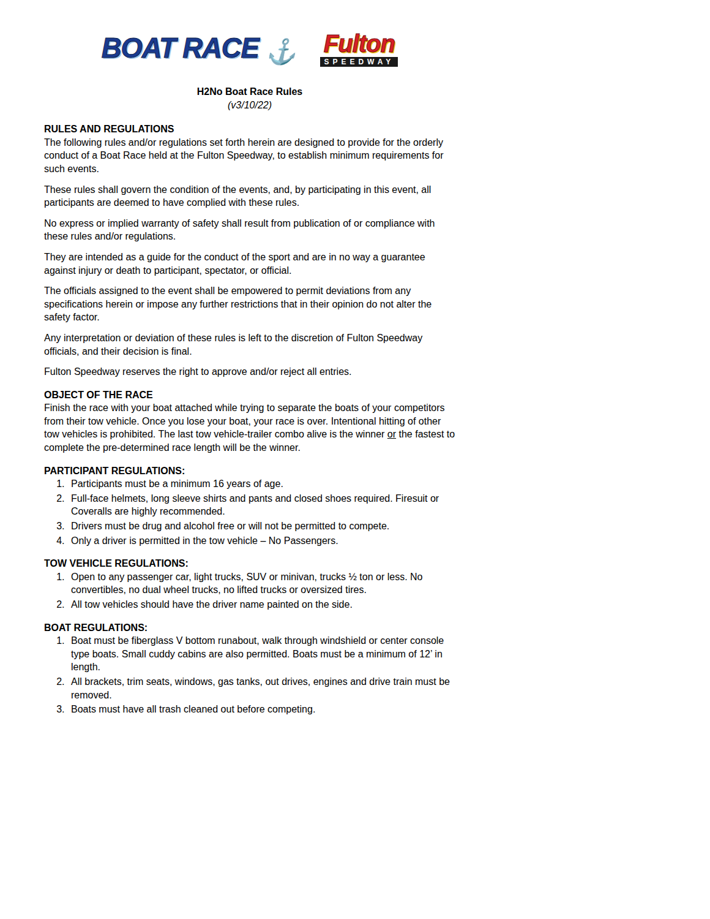BOAT RACE ⚓
Fulton SPEEDWAY
H2No Boat Race Rules
(v3/10/22)
RULES AND REGULATIONS
The following rules and/or regulations set forth herein are designed to provide for the orderly conduct of a Boat Race held at the Fulton Speedway, to establish minimum requirements for such events.
These rules shall govern the condition of the events, and, by participating in this event, all participants are deemed to have complied with these rules.
No express or implied warranty of safety shall result from publication of or compliance with these rules and/or regulations.
They are intended as a guide for the conduct of the sport and are in no way a guarantee against injury or death to participant, spectator, or official.
The officials assigned to the event shall be empowered to permit deviations from any specifications herein or impose any further restrictions that in their opinion do not alter the safety factor.
Any interpretation or deviation of these rules is left to the discretion of Fulton Speedway officials, and their decision is final.
Fulton Speedway reserves the right to approve and/or reject all entries.
OBJECT OF THE RACE
Finish the race with your boat attached while trying to separate the boats of your competitors from their tow vehicle. Once you lose your boat, your race is over. Intentional hitting of other tow vehicles is prohibited. The last tow vehicle-trailer combo alive is the winner or the fastest to complete the pre-determined race length will be the winner.
PARTICIPANT REGULATIONS:
Participants must be a minimum 16 years of age.
Full-face helmets, long sleeve shirts and pants and closed shoes required. Firesuit or Coveralls are highly recommended.
Drivers must be drug and alcohol free or will not be permitted to compete.
Only a driver is permitted in the tow vehicle – No Passengers.
TOW VEHICLE REGULATIONS:
Open to any passenger car, light trucks, SUV or minivan, trucks ½ ton or less. No convertibles, no dual wheel trucks, no lifted trucks or oversized tires.
All tow vehicles should have the driver name painted on the side.
BOAT REGULATIONS:
Boat must be fiberglass V bottom runabout, walk through windshield or center console type boats. Small cuddy cabins are also permitted. Boats must be a minimum of 12’ in length.
All brackets, trim seats, windows, gas tanks, out drives, engines and drive train must be removed.
Boats must have all trash cleaned out before competing.